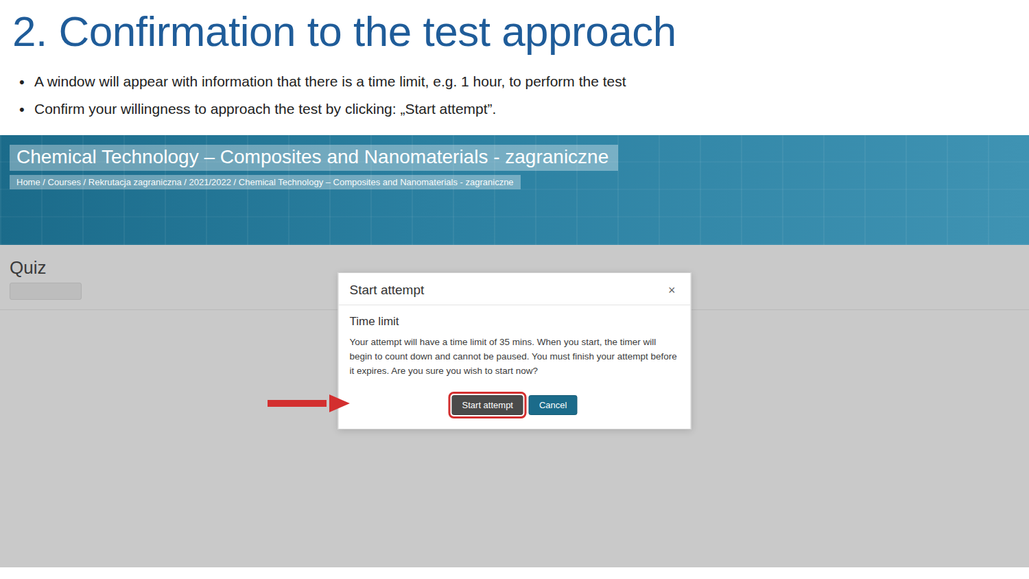2. Confirmation to the test approach
A window will appear with information that there is a time limit, e.g. 1 hour, to perform the test
Confirm your willingness to approach the test by clicking: „Start attempt”.
Chemical Technology – Composites and Nanomaterials - zagraniczne
Home / Courses / Rekrutacja zagraniczna / 2021/2022 / Chemical Technology – Composites and Nanomaterials - zagraniczne
Quiz
Mark as done
Start attempt
×
Time limit
Your attempt will have a time limit of 35 mins. When you start, the timer will begin to count down and cannot be paused. You must finish your attempt before it expires. Are you sure you wish to start now?
Start attempt Cancel